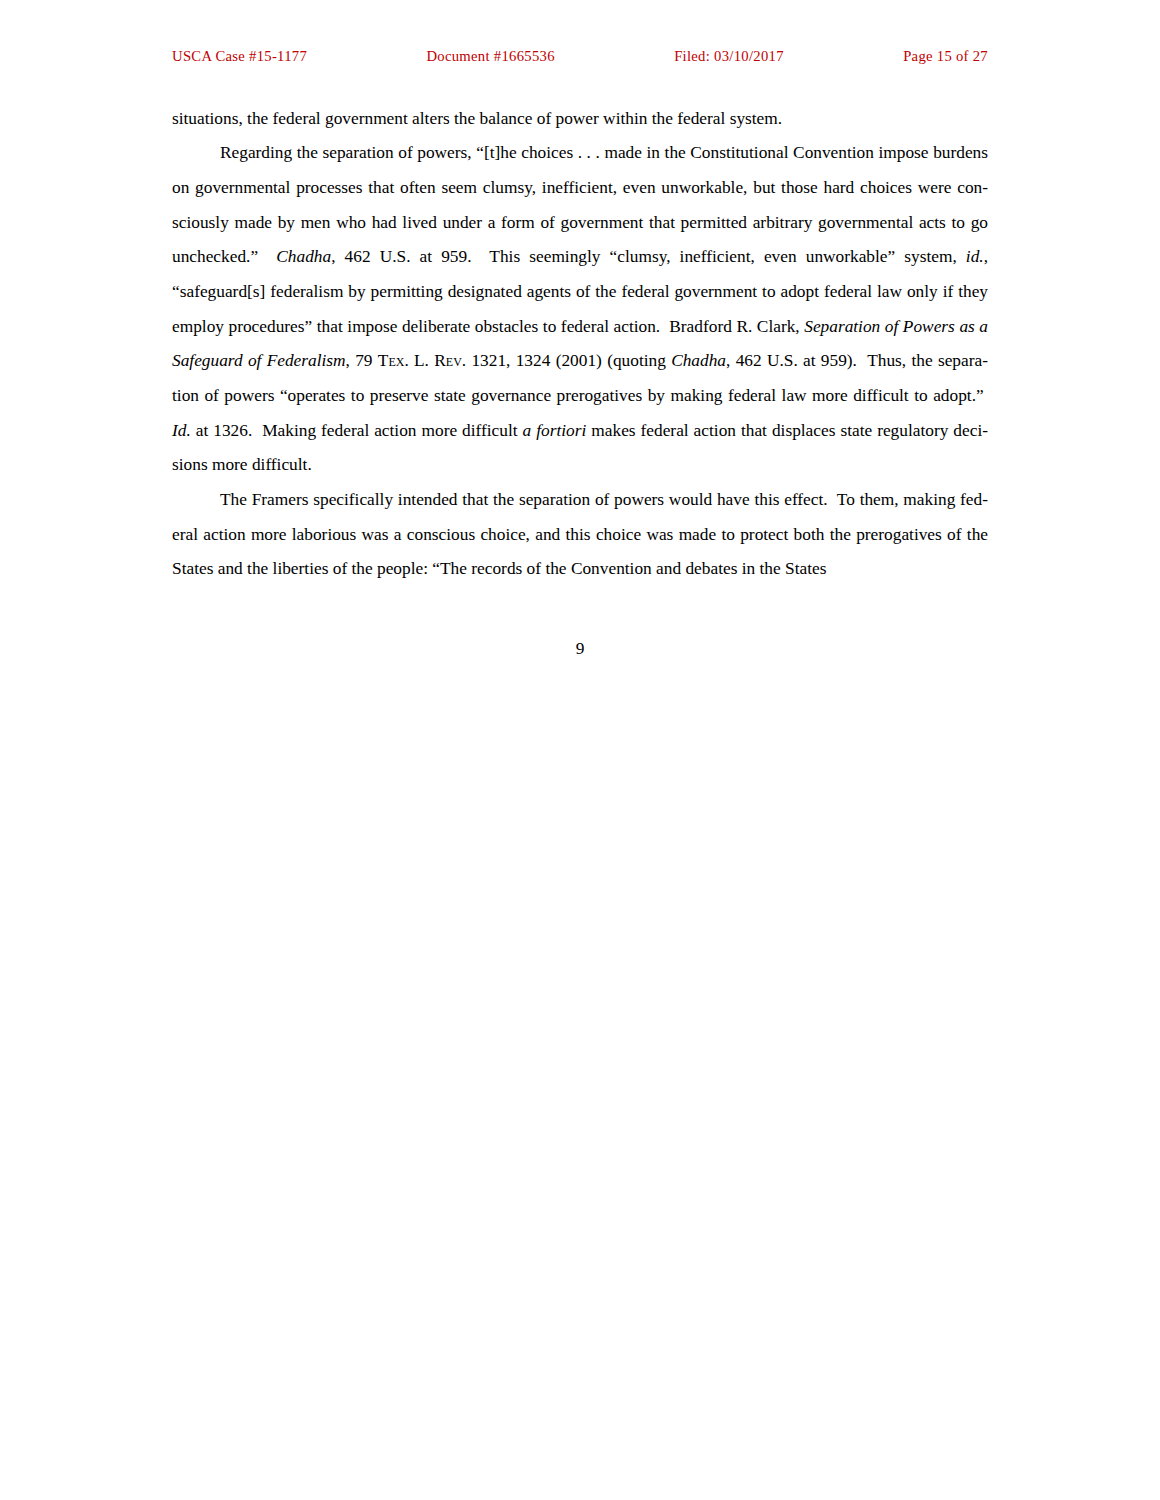USCA Case #15-1177 Document #1665536 Filed: 03/10/2017 Page 15 of 27
situations, the federal government alters the balance of power within the federal system.
Regarding the separation of powers, “[t]he choices . . . made in the Constitutional Convention impose burdens on governmental processes that often seem clumsy, inefficient, even unworkable, but those hard choices were consciously made by men who had lived under a form of government that permitted arbitrary governmental acts to go unchecked.” Chadha, 462 U.S. at 959. This seemingly “clumsy, inefficient, even unworkable” system, id., “safeguard[s] federalism by permitting designated agents of the federal government to adopt federal law only if they employ procedures” that impose deliberate obstacles to federal action. Bradford R. Clark, Separation of Powers as a Safeguard of Federalism, 79 Tex. L. Rev. 1321, 1324 (2001) (quoting Chadha, 462 U.S. at 959). Thus, the separation of powers “operates to preserve state governance prerogatives by making federal law more difficult to adopt.” Id. at 1326. Making federal action more difficult a fortiori makes federal action that displaces state regulatory decisions more difficult.
The Framers specifically intended that the separation of powers would have this effect. To them, making federal action more laborious was a conscious choice, and this choice was made to protect both the prerogatives of the States and the liberties of the people: “The records of the Convention and debates in the States
9